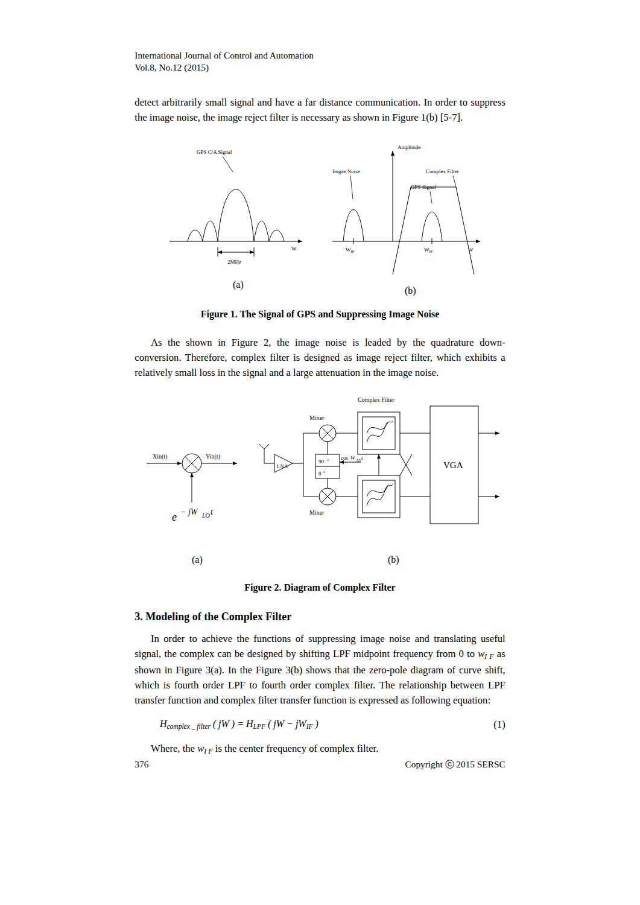International Journal of Control and Automation
Vol.8, No.12 (2015)
detect arbitrarily small signal and have a far distance communication. In order to suppress the image noise, the image reject filter is necessary as shown in Figure 1(b) [5-7].
GPS C/A Signal W 2MHz (a) Amplitude Imgae Noise Complex Filter GPS Signal WIF WIF W (b)
Figure 1. The Signal of GPS and Suppressing Image Noise
As the shown in Figure 2, the image noise is leaded by the quadrature down-conversion. Therefore, complex filter is designed as image reject filter, which exhibits a relatively small loss in the signal and a large attenuation in the image noise.
Xin(t) Yin(t) e − jW LO t (a) Complex Filter Mixer Mixer LNA 90 o 0 o cos W LD t VGA (b)
Figure 2. Diagram of Complex Filter
3. Modeling of the Complex Filter
In order to achieve the functions of suppressing image noise and translating useful signal, the complex can be designed by shifting LPF midpoint frequency from 0 to wI F as shown in Figure 3(a). In the Figure 3(b) shows that the zero-pole diagram of curve shift, which is fourth order LPF to fourth order complex filter. The relationship between LPF transfer function and complex filter transfer function is expressed as following equation:
Hcomplex _ filter ( jW ) = HLPF ( jW − jWIF )
(1)
Where, the wI F is the center frequency of complex filter.
376 Copyright ⓒ 2015 SERSC